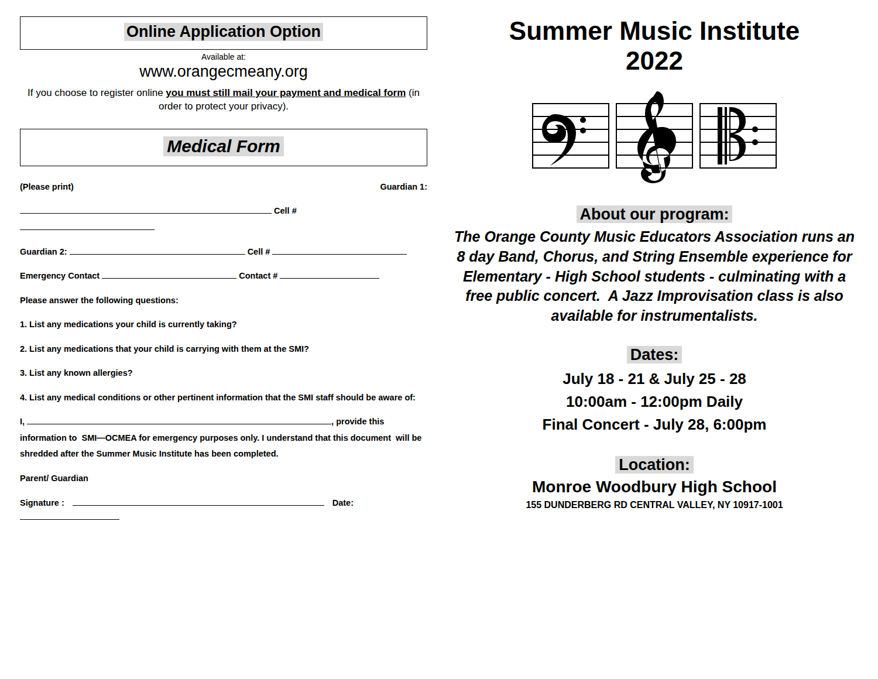Online Application Option
Available at:
www.orangecmeany.org
If you choose to register online you must still mail your payment and medical form (in order to protect your privacy).
Medical Form
(Please print) Guardian 1:
Cell #
Guardian 2: Cell #
Emergency Contact Contact #
Please answer the following questions:
1. List any medications your child is currently taking?
2. List any medications that your child is carrying with them at the SMI?
3. List any known allergies?
4. List any medical conditions or other pertinent information that the SMI staff should be aware of:
I, , provide this information to SMI—OCMEA for emergency purposes only. I understand that this document will be shredded after the Summer Music Institute has been completed.
Parent/ Guardian
Signature : Date:
Summer Music Institute
2022
About our program:
The Orange County Music Educators Association runs an 8 day Band, Chorus, and String Ensemble experience for Elementary - High School students - culminating with a free public concert. A Jazz Improvisation class is also available for instrumentalists.
Dates:
July 18 - 21 & July 25 - 28
10:00am - 12:00pm Daily
Final Concert - July 28, 6:00pm
Location:
Monroe Woodbury High School
155 DUNDERBERG RD CENTRAL VALLEY, NY 10917-1001